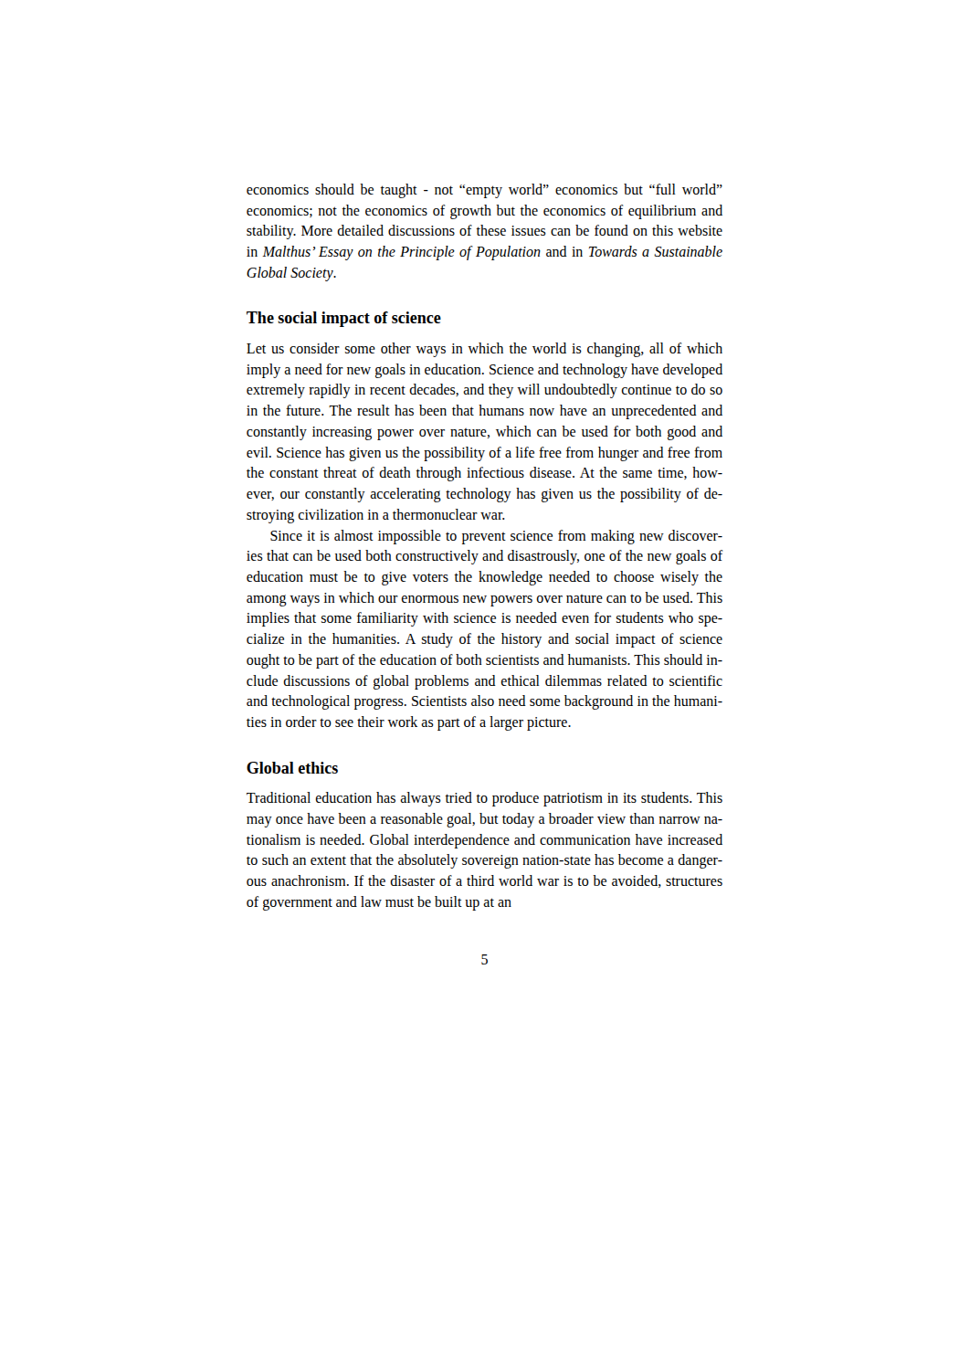economics should be taught - not “empty world” economics but “full world” economics; not the economics of growth but the economics of equilibrium and stability. More detailed discussions of these issues can be found on this website in Malthus’ Essay on the Principle of Population and in Towards a Sustainable Global Society.
The social impact of science
Let us consider some other ways in which the world is changing, all of which imply a need for new goals in education. Science and technology have developed extremely rapidly in recent decades, and they will undoubtedly continue to do so in the future. The result has been that humans now have an unprecedented and constantly increasing power over nature, which can be used for both good and evil. Science has given us the possibility of a life free from hunger and free from the constant threat of death through infectious disease. At the same time, however, our constantly accelerating technology has given us the possibility of destroying civilization in a thermonuclear war.
Since it is almost impossible to prevent science from making new discoveries that can be used both constructively and disastrously, one of the new goals of education must be to give voters the knowledge needed to choose wisely the among ways in which our enormous new powers over nature can to be used. This implies that some familiarity with science is needed even for students who specialize in the humanities. A study of the history and social impact of science ought to be part of the education of both scientists and humanists. This should include discussions of global problems and ethical dilemmas related to scientific and technological progress. Scientists also need some background in the humanities in order to see their work as part of a larger picture.
Global ethics
Traditional education has always tried to produce patriotism in its students. This may once have been a reasonable goal, but today a broader view than narrow nationalism is needed. Global interdependence and communication have increased to such an extent that the absolutely sovereign nation-state has become a dangerous anachronism. If the disaster of a third world war is to be avoided, structures of government and law must be built up at an
5